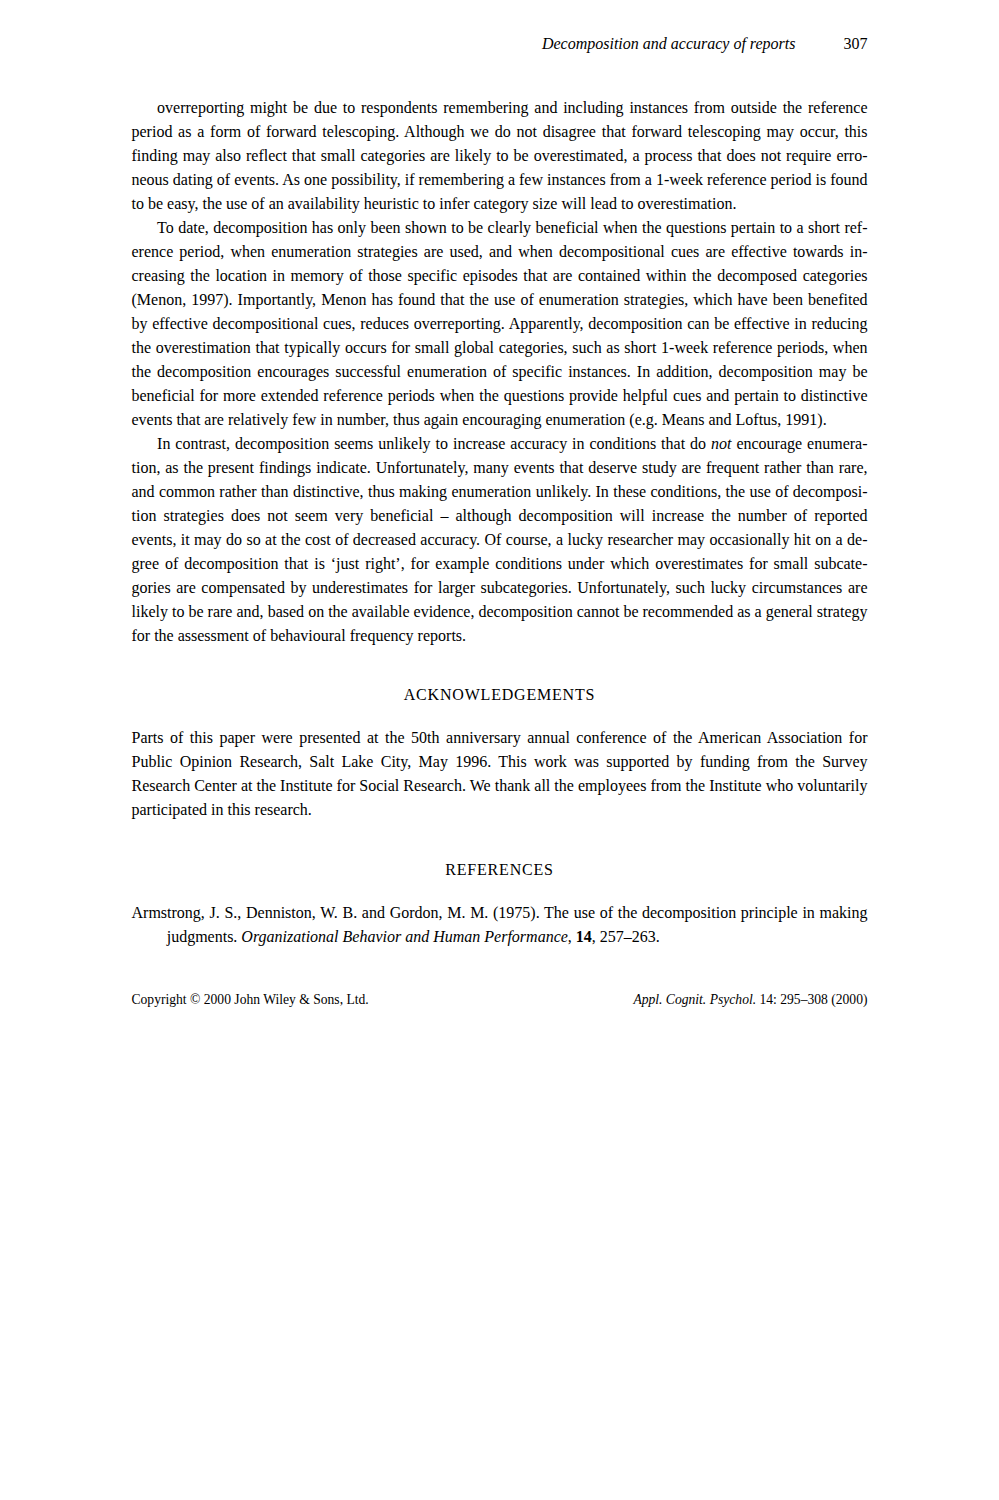Decomposition and accuracy of reports 307
overreporting might be due to respondents remembering and including instances from outside the reference period as a form of forward telescoping. Although we do not disagree that forward telescoping may occur, this finding may also reflect that small categories are likely to be overestimated, a process that does not require erroneous dating of events. As one possibility, if remembering a few instances from a 1-week reference period is found to be easy, the use of an availability heuristic to infer category size will lead to overestimation.
To date, decomposition has only been shown to be clearly beneficial when the questions pertain to a short reference period, when enumeration strategies are used, and when decompositional cues are effective towards increasing the location in memory of those specific episodes that are contained within the decomposed categories (Menon, 1997). Importantly, Menon has found that the use of enumeration strategies, which have been benefited by effective decompositional cues, reduces overreporting. Apparently, decomposition can be effective in reducing the overestimation that typically occurs for small global categories, such as short 1-week reference periods, when the decomposition encourages successful enumeration of specific instances. In addition, decomposition may be beneficial for more extended reference periods when the questions provide helpful cues and pertain to distinctive events that are relatively few in number, thus again encouraging enumeration (e.g. Means and Loftus, 1991).
In contrast, decomposition seems unlikely to increase accuracy in conditions that do not encourage enumeration, as the present findings indicate. Unfortunately, many events that deserve study are frequent rather than rare, and common rather than distinctive, thus making enumeration unlikely. In these conditions, the use of decomposition strategies does not seem very beneficial – although decomposition will increase the number of reported events, it may do so at the cost of decreased accuracy. Of course, a lucky researcher may occasionally hit on a degree of decomposition that is ‘just right’, for example conditions under which overestimates for small subcategories are compensated by underestimates for larger subcategories. Unfortunately, such lucky circumstances are likely to be rare and, based on the available evidence, decomposition cannot be recommended as a general strategy for the assessment of behavioural frequency reports.
ACKNOWLEDGEMENTS
Parts of this paper were presented at the 50th anniversary annual conference of the American Association for Public Opinion Research, Salt Lake City, May 1996. This work was supported by funding from the Survey Research Center at the Institute for Social Research. We thank all the employees from the Institute who voluntarily participated in this research.
REFERENCES
Armstrong, J. S., Denniston, W. B. and Gordon, M. M. (1975). The use of the decomposition principle in making judgments. Organizational Behavior and Human Performance, 14, 257–263.
Copyright © 2000 John Wiley & Sons, Ltd. Appl. Cognit. Psychol. 14: 295–308 (2000)